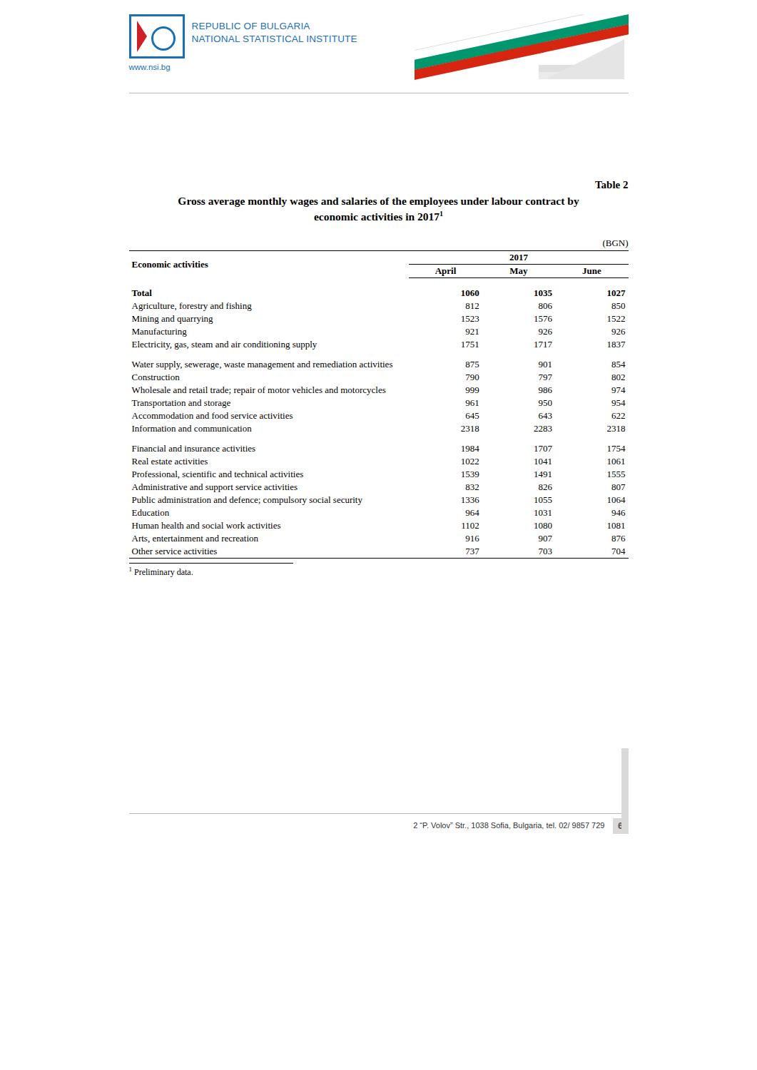REPUBLIC OF BULGARIA
NATIONAL STATISTICAL INSTITUTE
www.nsi.bg
Table 2
Gross average monthly wages and salaries of the employees under labour contract by
economic activities in 20171
(BGN)
| Economic activities | 2017 |
| --- | --- |
| April | May | June |
| Total | 1060 | 1035 | 1027 |
| Agriculture, forestry and fishing | 812 | 806 | 850 |
| Mining and quarrying | 1523 | 1576 | 1522 |
| Manufacturing | 921 | 926 | 926 |
| Electricity, gas, steam and air conditioning supply | 1751 | 1717 | 1837 |
| Water supply, sewerage, waste management and remediation activities | 875 | 901 | 854 |
| Construction | 790 | 797 | 802 |
| Wholesale and retail trade; repair of motor vehicles and motorcycles | 999 | 986 | 974 |
| Transportation and storage | 961 | 950 | 954 |
| Accommodation and food service activities | 645 | 643 | 622 |
| Information and communication | 2318 | 2283 | 2318 |
| Financial and insurance activities | 1984 | 1707 | 1754 |
| Real estate activities | 1022 | 1041 | 1061 |
| Professional, scientific and technical activities | 1539 | 1491 | 1555 |
| Administrative and support service activities | 832 | 826 | 807 |
| Public administration and defence; compulsory social security | 1336 | 1055 | 1064 |
| Education | 964 | 1031 | 946 |
| Human health and social work activities | 1102 | 1080 | 1081 |
| Arts, entertainment and recreation | 916 | 907 | 876 |
| Other service activities | 737 | 703 | 704 |
1 Preliminary data.
2 “P. Volov” Str., 1038 Sofia, Bulgaria, tel. 02/ 9857 729 6